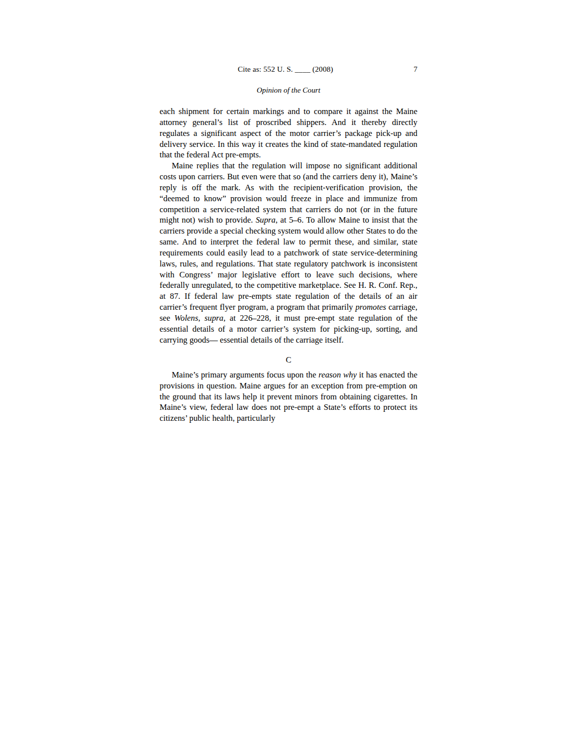Cite as: 552 U. S. ____ (2008) 7
Opinion of the Court
each shipment for certain markings and to compare it against the Maine attorney general’s list of proscribed shippers. And it thereby directly regulates a significant aspect of the motor carrier’s package pick-up and delivery service. In this way it creates the kind of state-mandated regulation that the federal Act pre-empts.
Maine replies that the regulation will impose no signifi­cant additional costs upon carriers. But even were that so (and the carriers deny it), Maine’s reply is off the mark. As with the recipient-verification provision, the “deemed to know” provision would freeze in place and immunize from competition a service-related system that carriers do not (or in the future might not) wish to provide. Supra, at 5–6. To allow Maine to insist that the carriers provide a special checking system would allow other States to do the same. And to interpret the federal law to permit these, and similar, state requirements could easily lead to a patchwork of state service-determining laws, rules, and regulations. That state regulatory patchwork is inconsis­tent with Congress’ major legislative effort to leave such decisions, where federally unregulated, to the competitive marketplace. See H. R. Conf. Rep., at 87. If federal law pre-empts state regulation of the details of an air carrier’s frequent flyer program, a program that primarily promotes carriage, see Wolens, supra, at 226–228, it must pre-empt state regulation of the essential details of a motor carrier’s system for picking-up, sorting, and carrying goods— essential details of the carriage itself.
C
Maine’s primary arguments focus upon the reason why it has enacted the provisions in question. Maine argues for an exception from pre-emption on the ground that its laws help it prevent minors from obtaining cigarettes. In Maine’s view, federal law does not pre-empt a State’s efforts to protect its citizens’ public health, particularly